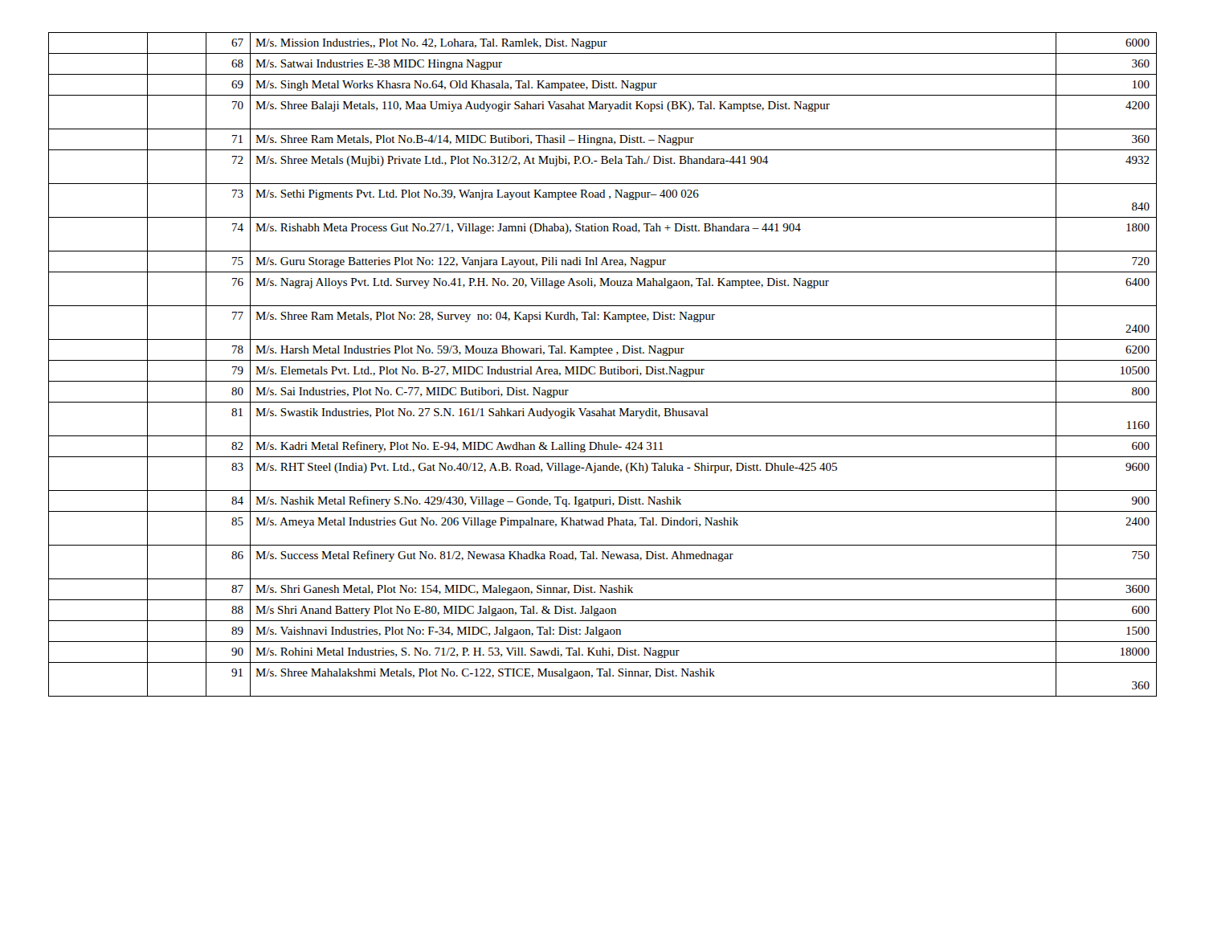| | | 67 | M/s. Mission Industries,, Plot No. 42, Lohara, Tal. Ramlek, Dist. Nagpur | 6000 |
| | | 68 | M/s. Satwai Industries E-38 MIDC Hingna Nagpur | 360 |
| | | 69 | M/s. Singh Metal Works Khasra No.64, Old Khasala, Tal. Kampatee, Distt. Nagpur | 100 |
| | | 70 | M/s. Shree Balaji Metals, 110, Maa Umiya Audyogir Sahari Vasahat Maryadit Kopsi (BK), Tal. Kamptse, Dist. Nagpur | 4200 |
| | | 71 | M/s. Shree Ram Metals, Plot No.B-4/14, MIDC Butibori, Thasil – Hingna, Distt. – Nagpur | 360 |
| | | 72 | M/s. Shree Metals (Mujbi) Private Ltd., Plot No.312/2, At Mujbi, P.O.- Bela Tah./ Dist. Bhandara-441 904 | 4932 |
| | | 73 | M/s. Sethi Pigments Pvt. Ltd. Plot No.39, Wanjra Layout Kamptee Road , Nagpur– 400 026 | 840 |
| | | 74 | M/s. Rishabh Meta Process Gut No.27/1, Village: Jamni (Dhaba), Station Road, Tah + Distt. Bhandara – 441 904 | 1800 |
| | | 75 | M/s. Guru Storage Batteries Plot No: 122, Vanjara Layout, Pili nadi Inl Area, Nagpur | 720 |
| | | 76 | M/s. Nagraj Alloys Pvt. Ltd. Survey No.41, P.H. No. 20, Village Asoli, Mouza Mahalgaon, Tal. Kamptee, Dist. Nagpur | 6400 |
| | | 77 | M/s. Shree Ram Metals, Plot No: 28, Survey no: 04, Kapsi Kurdh, Tal: Kamptee, Dist: Nagpur | 2400 |
| | | 78 | M/s. Harsh Metal Industries Plot No. 59/3, Mouza Bhowari, Tal. Kamptee , Dist. Nagpur | 6200 |
| | | 79 | M/s. Elemetals Pvt. Ltd., Plot No. B-27, MIDC Industrial Area, MIDC Butibori, Dist.Nagpur | 10500 |
| | | 80 | M/s. Sai Industries, Plot No. C-77, MIDC Butibori, Dist. Nagpur | 800 |
| | | 81 | M/s. Swastik Industries, Plot No. 27 S.N. 161/1 Sahkari Audyogik Vasahat Marydit, Bhusaval | 1160 |
| | | 82 | M/s. Kadri Metal Refinery, Plot No. E-94, MIDC Awdhan & Lalling Dhule- 424 311 | 600 |
| | | 83 | M/s. RHT Steel (India) Pvt. Ltd., Gat No.40/12, A.B. Road, Village-Ajande, (Kh) Taluka - Shirpur, Distt. Dhule-425 405 | 9600 |
| | | 84 | M/s. Nashik Metal Refinery S.No. 429/430, Village – Gonde, Tq. Igatpuri, Distt. Nashik | 900 |
| | | 85 | M/s. Ameya Metal Industries Gut No. 206 Village Pimpalnare, Khatwad Phata, Tal. Dindori, Nashik | 2400 |
| | | 86 | M/s. Success Metal Refinery Gut No. 81/2, Newasa Khadka Road, Tal. Newasa, Dist. Ahmednagar | 750 |
| | | 87 | M/s. Shri Ganesh Metal, Plot No: 154, MIDC, Malegaon, Sinnar, Dist. Nashik | 3600 |
| | | 88 | M/s Shri Anand Battery Plot No E-80, MIDC Jalgaon, Tal. & Dist. Jalgaon | 600 |
| | | 89 | M/s. Vaishnavi Industries, Plot No: F-34, MIDC, Jalgaon, Tal: Dist: Jalgaon | 1500 |
| | | 90 | M/s. Rohini Metal Industries, S. No. 71/2, P. H. 53, Vill. Sawdi, Tal. Kuhi, Dist. Nagpur | 18000 |
| | | 91 | M/s. Shree Mahalakshmi Metals, Plot No. C-122, STICE, Musalgaon, Tal. Sinnar, Dist. Nashik | 360 |